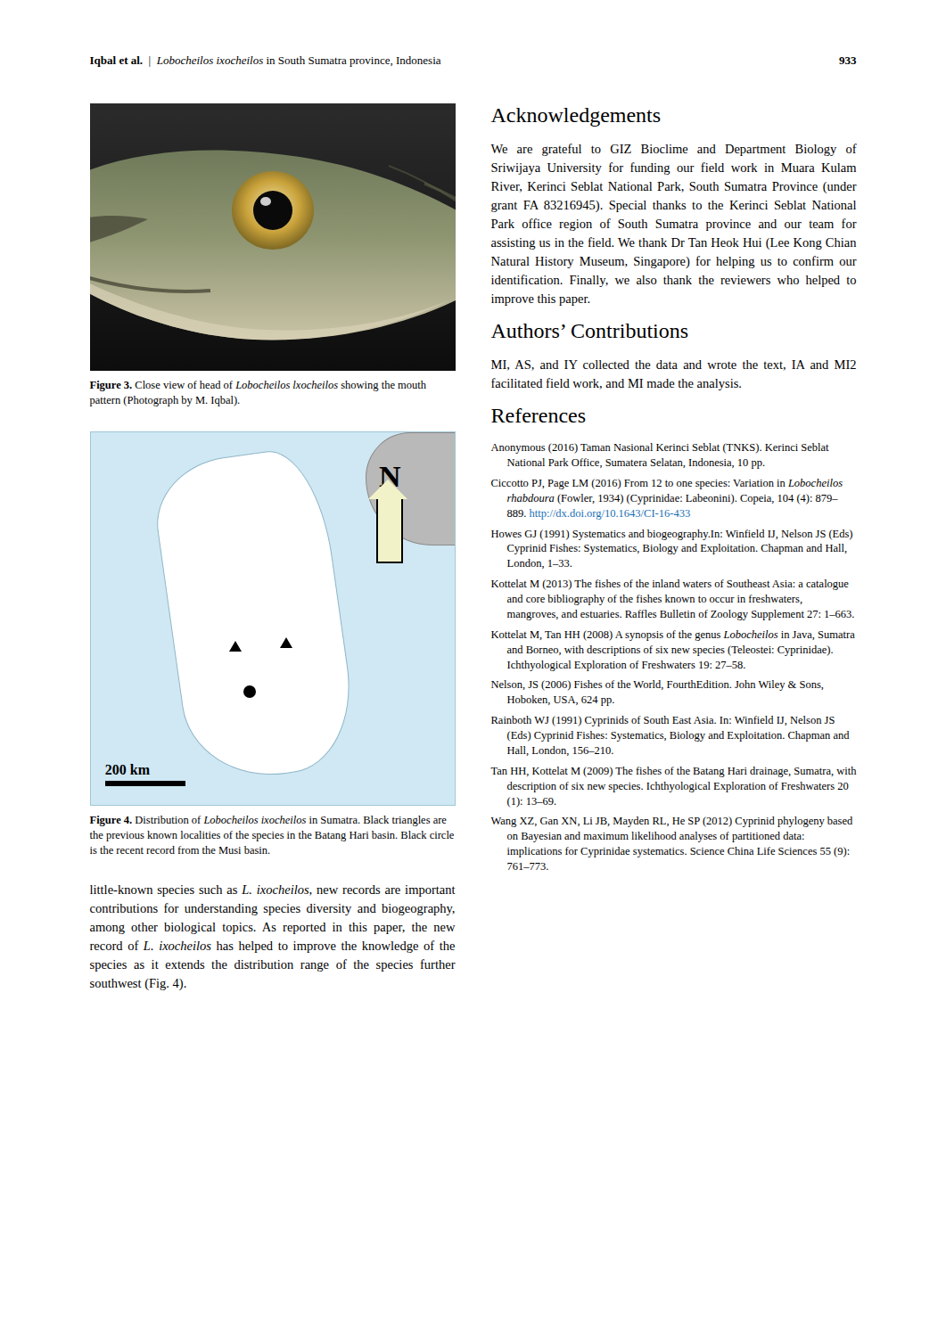Iqbal et al. | Lobocheilos ixocheilos in South Sumatra province, Indonesia
933
Figure 3. Close view of head of Lobocheilos lxocheilos showing the mouth pattern (Photograph by M. Iqbal).
N
200 km
Figure 4. Distribution of Lobocheilos ixocheilos in Sumatra. Black triangles are the previous known localities of the species in the Batang Hari basin. Black circle is the recent record from the Musi basin.
little-known species such as L. ixocheilos, new records are important contributions for understanding species diversity and biogeography, among other biological topics. As reported in this paper, the new record of L. ixocheilos has helped to improve the knowledge of the species as it extends the distribution range of the species further southwest (Fig. 4).
Acknowledgements
We are grateful to GIZ Bioclime and Department Biology of Sriwijaya University for funding our field work in Muara Kulam River, Kerinci Seblat National Park, South Sumatra Province (under grant FA 83216945). Special thanks to the Kerinci Seblat National Park office region of South Sumatra province and our team for assisting us in the field. We thank Dr Tan Heok Hui (Lee Kong Chian Natural History Museum, Singapore) for helping us to confirm our identification. Finally, we also thank the reviewers who helped to improve this paper.
Authors’ Contributions
MI, AS, and IY collected the data and wrote the text, IA and MI2 facilitated field work, and MI made the analysis.
References
Anonymous (2016) Taman Nasional Kerinci Seblat (TNKS). Kerinci Seblat National Park Office, Sumatera Selatan, Indonesia, 10 pp.
Ciccotto PJ, Page LM (2016) From 12 to one species: Variation in Lobocheilos rhabdoura (Fowler, 1934) (Cyprinidae: Labeonini). Copeia, 104 (4): 879–889. http://dx.doi.org/10.1643/CI-16-433
Howes GJ (1991) Systematics and biogeography.In: Winfield IJ, Nelson JS (Eds) Cyprinid Fishes: Systematics, Biology and Exploitation. Chapman and Hall, London, 1–33.
Kottelat M (2013) The fishes of the inland waters of Southeast Asia: a catalogue and core bibliography of the fishes known to occur in freshwaters, mangroves, and estuaries. Raffles Bulletin of Zoology Supplement 27: 1–663.
Kottelat M, Tan HH (2008) A synopsis of the genus Lobocheilos in Java, Sumatra and Borneo, with descriptions of six new species (Teleostei: Cyprinidae). Ichthyological Exploration of Freshwaters 19: 27–58.
Nelson, JS (2006) Fishes of the World, FourthEdition. John Wiley & Sons, Hoboken, USA, 624 pp.
Rainboth WJ (1991) Cyprinids of South East Asia. In: Winfield IJ, Nelson JS (Eds) Cyprinid Fishes: Systematics, Biology and Exploitation. Chapman and Hall, London, 156–210.
Tan HH, Kottelat M (2009) The fishes of the Batang Hari drainage, Sumatra, with description of six new species. Ichthyological Exploration of Freshwaters 20 (1): 13–69.
Wang XZ, Gan XN, Li JB, Mayden RL, He SP (2012) Cyprinid phylogeny based on Bayesian and maximum likelihood analyses of partitioned data: implications for Cyprinidae systematics. Science China Life Sciences 55 (9): 761–773.